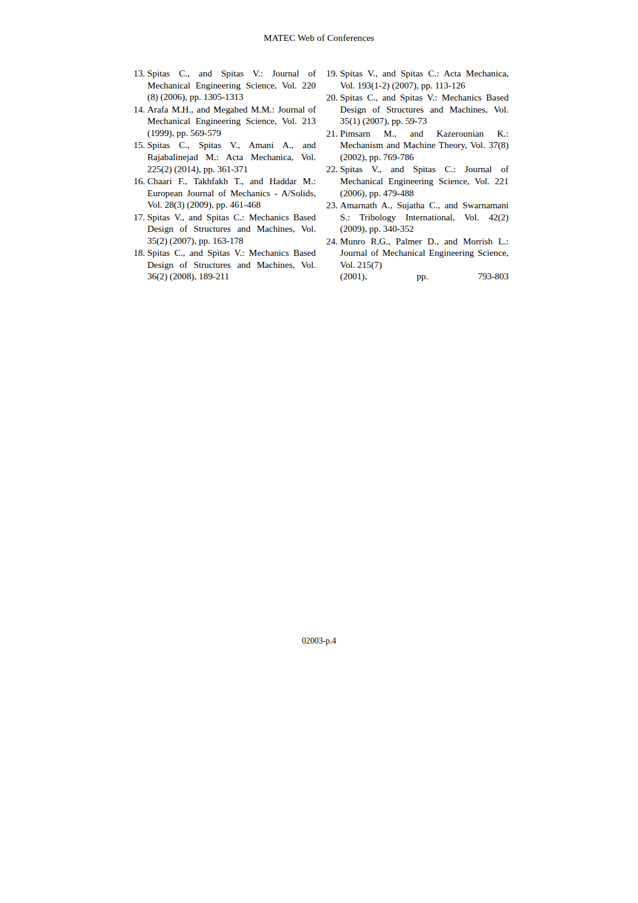MATEC Web of Conferences
Spitas C., and Spitas V.: Journal of Mechanical Engineering Science, Vol. 220 (8) (2006), pp. 1305-1313
Arafa M.H., and Megahed M.M.: Journal of Mechanical Engineering Science, Vol. 213 (1999), pp. 569-579
Spitas C., Spitas V., Amani A., and Rajabalinejad M.: Acta Mechanica, Vol. 225(2) (2014), pp. 361-371
Chaari F., Takhfakh T., and Haddar M.: European Journal of Mechanics - A/Solids, Vol. 28(3) (2009), pp. 461-468
Spitas V., and Spitas C.: Mechanics Based Design of Structures and Machines, Vol. 35(2) (2007), pp. 163-178
Spitas C., and Spitas V.: Mechanics Based Design of Structures and Machines, Vol. 36(2) (2008), 189-211
Spitas V., and Spitas C.: Acta Mechanica, Vol. 193(1-2) (2007), pp. 113-126
Spitas C., and Spitas V.: Mechanics Based Design of Structures and Machines, Vol. 35(1) (2007), pp. 59-73
Pimsarn M., and Kazerounian K.: Mechanism and Machine Theory, Vol. 37(8) (2002), pp. 769-786
Spitas V., and Spitas C.: Journal of Mechanical Engineering Science, Vol. 221 (2006), pp. 479-488
Amarnath A., Sujatha C., and Swarnamani S.: Tribology International, Vol. 42(2) (2009), pp. 340-352
Munro R.G., Palmer D., and Morrish L.: Journal of Mechanical Engineering Science, Vol. 215(7) (2001), pp. 793-803
02003-p.4